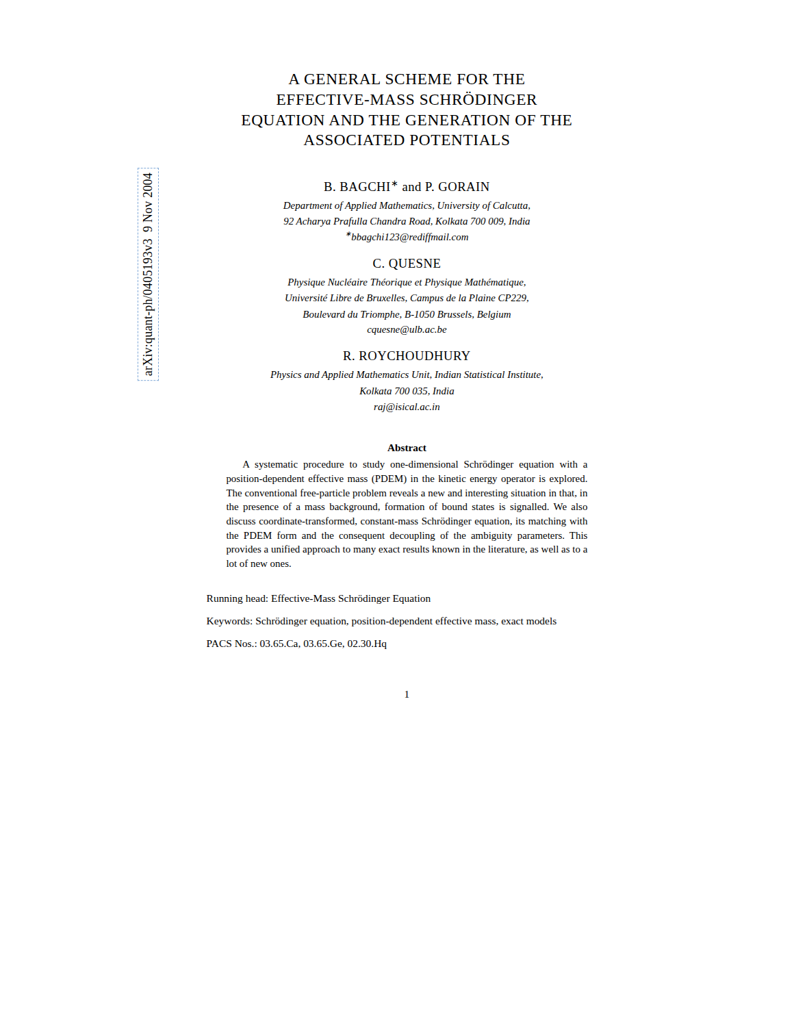arXiv:quant-ph/0405193v3 9 Nov 2004
A General Scheme for the
Effective-Mass Schrödinger
Equation and the Generation of the
Associated Potentials
B. BAGCHI∗ and P. GORAIN
Department of Applied Mathematics, University of Calcutta,
92 Acharya Prafulla Chandra Road, Kolkata 700 009, India
∗bbagchi123@rediffmail.com
C. QUESNE
Physique Nucléaire Théorique et Physique Mathématique,
Université Libre de Bruxelles, Campus de la Plaine CP229,
Boulevard du Triomphe, B-1050 Brussels, Belgium
cquesne@ulb.ac.be
R. ROYCHOUDHURY
Physics and Applied Mathematics Unit, Indian Statistical Institute,
Kolkata 700 035, India
raj@isical.ac.in
Abstract
A systematic procedure to study one-dimensional Schrödinger equation with a position-dependent effective mass (PDEM) in the kinetic energy operator is explored. The conventional free-particle problem reveals a new and interesting situation in that, in the presence of a mass background, formation of bound states is signalled. We also discuss coordinate-transformed, constant-mass Schrödinger equation, its matching with the PDEM form and the consequent decoupling of the ambiguity parameters. This provides a unified approach to many exact results known in the literature, as well as to a lot of new ones.
Running head: Effective-Mass Schrödinger Equation
Keywords: Schrödinger equation, position-dependent effective mass, exact models
PACS Nos.: 03.65.Ca, 03.65.Ge, 02.30.Hq
1